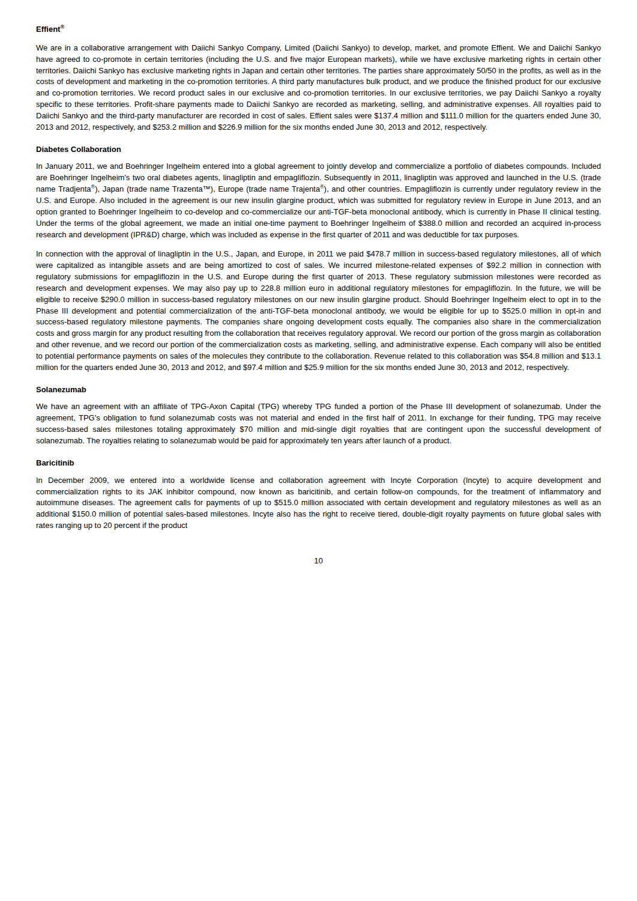Effient®
We are in a collaborative arrangement with Daiichi Sankyo Company, Limited (Daiichi Sankyo) to develop, market, and promote Effient. We and Daiichi Sankyo have agreed to co-promote in certain territories (including the U.S. and five major European markets), while we have exclusive marketing rights in certain other territories. Daiichi Sankyo has exclusive marketing rights in Japan and certain other territories. The parties share approximately 50/50 in the profits, as well as in the costs of development and marketing in the co-promotion territories. A third party manufactures bulk product, and we produce the finished product for our exclusive and co-promotion territories. We record product sales in our exclusive and co-promotion territories. In our exclusive territories, we pay Daiichi Sankyo a royalty specific to these territories. Profit-share payments made to Daiichi Sankyo are recorded as marketing, selling, and administrative expenses. All royalties paid to Daiichi Sankyo and the third-party manufacturer are recorded in cost of sales. Effient sales were $137.4 million and $111.0 million for the quarters ended June 30, 2013 and 2012, respectively, and $253.2 million and $226.9 million for the six months ended June 30, 2013 and 2012, respectively.
Diabetes Collaboration
In January 2011, we and Boehringer Ingelheim entered into a global agreement to jointly develop and commercialize a portfolio of diabetes compounds. Included are Boehringer Ingelheim's two oral diabetes agents, linagliptin and empagliflozin. Subsequently in 2011, linagliptin was approved and launched in the U.S. (trade name Tradjenta®), Japan (trade name Trazenta™), Europe (trade name Trajenta®), and other countries. Empagliflozin is currently under regulatory review in the U.S. and Europe. Also included in the agreement is our new insulin glargine product, which was submitted for regulatory review in Europe in June 2013, and an option granted to Boehringer Ingelheim to co-develop and co-commercialize our anti-TGF-beta monoclonal antibody, which is currently in Phase II clinical testing. Under the terms of the global agreement, we made an initial one-time payment to Boehringer Ingelheim of $388.0 million and recorded an acquired in-process research and development (IPR&D) charge, which was included as expense in the first quarter of 2011 and was deductible for tax purposes.
In connection with the approval of linagliptin in the U.S., Japan, and Europe, in 2011 we paid $478.7 million in success-based regulatory milestones, all of which were capitalized as intangible assets and are being amortized to cost of sales. We incurred milestone-related expenses of $92.2 million in connection with regulatory submissions for empagliflozin in the U.S. and Europe during the first quarter of 2013. These regulatory submission milestones were recorded as research and development expenses. We may also pay up to 228.8 million euro in additional regulatory milestones for empagliflozin. In the future, we will be eligible to receive $290.0 million in success-based regulatory milestones on our new insulin glargine product. Should Boehringer Ingelheim elect to opt in to the Phase III development and potential commercialization of the anti-TGF-beta monoclonal antibody, we would be eligible for up to $525.0 million in opt-in and success-based regulatory milestone payments. The companies share ongoing development costs equally. The companies also share in the commercialization costs and gross margin for any product resulting from the collaboration that receives regulatory approval. We record our portion of the gross margin as collaboration and other revenue, and we record our portion of the commercialization costs as marketing, selling, and administrative expense. Each company will also be entitled to potential performance payments on sales of the molecules they contribute to the collaboration. Revenue related to this collaboration was $54.8 million and $13.1 million for the quarters ended June 30, 2013 and 2012, and $97.4 million and $25.9 million for the six months ended June 30, 2013 and 2012, respectively.
Solanezumab
We have an agreement with an affiliate of TPG-Axon Capital (TPG) whereby TPG funded a portion of the Phase III development of solanezumab. Under the agreement, TPG's obligation to fund solanezumab costs was not material and ended in the first half of 2011. In exchange for their funding, TPG may receive success-based sales milestones totaling approximately $70 million and mid-single digit royalties that are contingent upon the successful development of solanezumab. The royalties relating to solanezumab would be paid for approximately ten years after launch of a product.
Baricitinib
In December 2009, we entered into a worldwide license and collaboration agreement with Incyte Corporation (Incyte) to acquire development and commercialization rights to its JAK inhibitor compound, now known as baricitinib, and certain follow-on compounds, for the treatment of inflammatory and autoimmune diseases. The agreement calls for payments of up to $515.0 million associated with certain development and regulatory milestones as well as an additional $150.0 million of potential sales-based milestones. Incyte also has the right to receive tiered, double-digit royalty payments on future global sales with rates ranging up to 20 percent if the product
10